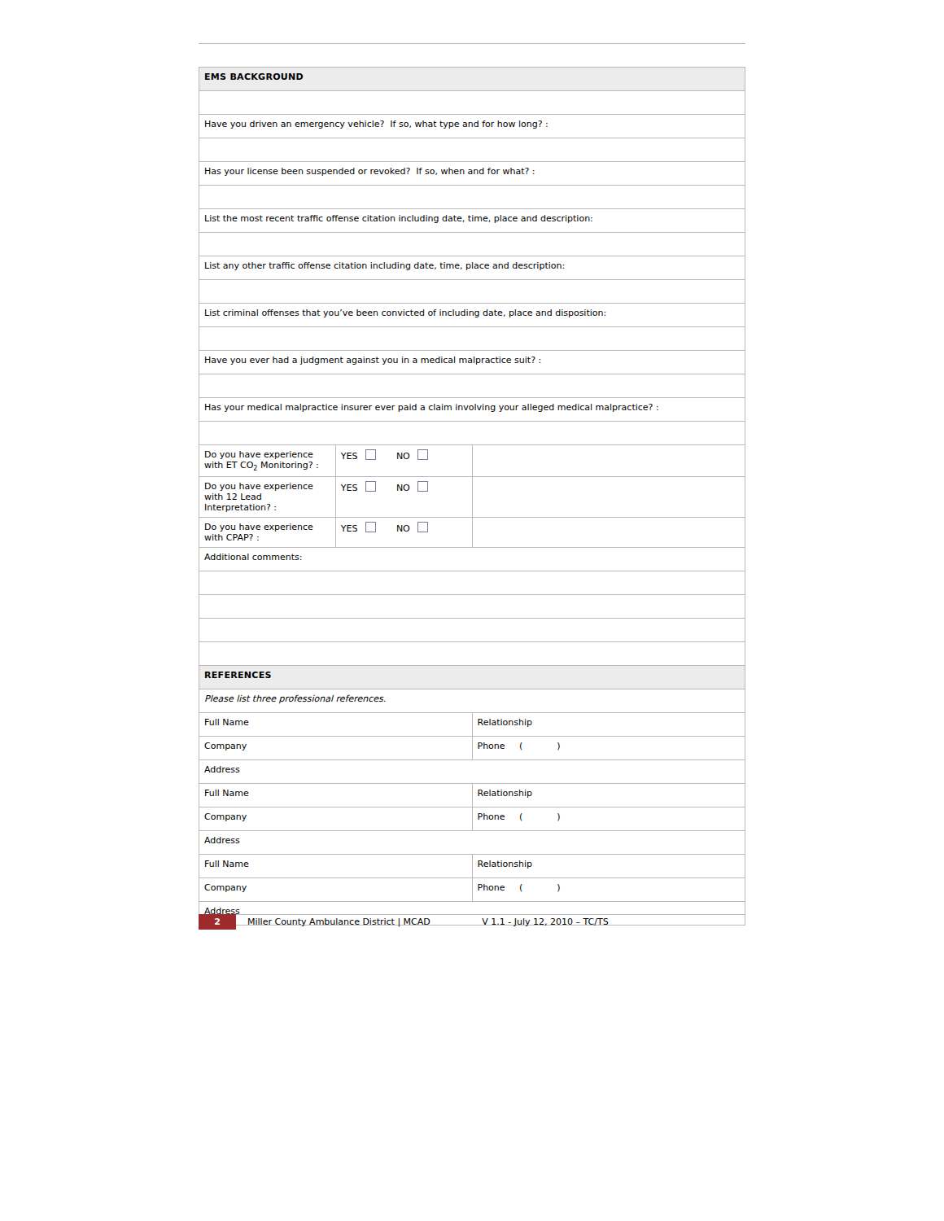| EMS BACKGROUND |
| Have you driven an emergency vehicle? If so, what type and for how long? : |
| Has your license been suspended or revoked? If so, when and for what? : |
| List the most recent traffic offense citation including date, time, place and description: |
| List any other traffic offense citation including date, time, place and description: |
| List criminal offenses that you’ve been convicted of including date, place and disposition: |
| Have you ever had a judgment against you in a medical malpractice suit? : |
| Has your medical malpractice insurer ever paid a claim involving your alleged medical malpractice? : |
| Do you have experience with ET CO 2 Monitoring? : | YES NO | |
| Do you have experience with 12 Lead Interpretation? : | YES NO | |
| Do you have experience with CPAP? : | YES NO | |
| Additional comments: |
| REFERENCES |
| Please list three professional references. |
| Full Name | Relationship |
| Company | Phone ( ) |
| Address |
| Full Name | Relationship |
| Company | Phone ( ) |
| Address |
| Full Name | Relationship |
| Company | Phone ( ) |
| Address |
2
Miller County Ambulance District | MCAD V 1.1 - July 12, 2010 – TC/TS